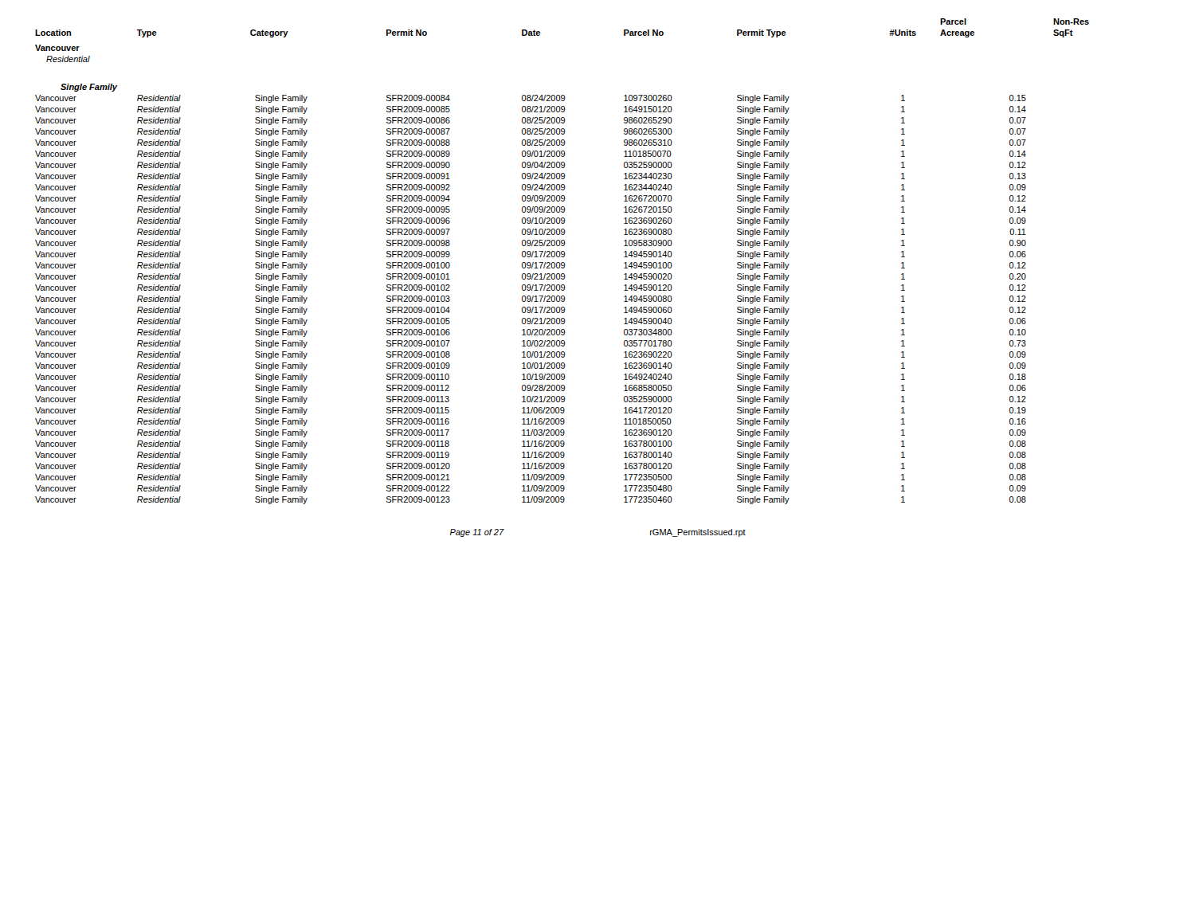| | | | | | | | | Parcel | Non-Res |
| --- | --- | --- | --- | --- | --- | --- | --- | --- | --- |
| Location | Type | Category | Permit No | Date | Parcel No | Permit Type | #Units | Acreage | SqFt |
| Vancouver |
| Residential |
| Single Family |
| Vancouver | Residential | Single Family | SFR2009-00084 | 08/24/2009 | 1097300260 | Single Family | 1 | 0.15 | |
| Vancouver | Residential | Single Family | SFR2009-00085 | 08/21/2009 | 1649150120 | Single Family | 1 | 0.14 | |
| Vancouver | Residential | Single Family | SFR2009-00086 | 08/25/2009 | 9860265290 | Single Family | 1 | 0.07 | |
| Vancouver | Residential | Single Family | SFR2009-00087 | 08/25/2009 | 9860265300 | Single Family | 1 | 0.07 | |
| Vancouver | Residential | Single Family | SFR2009-00088 | 08/25/2009 | 9860265310 | Single Family | 1 | 0.07 | |
| Vancouver | Residential | Single Family | SFR2009-00089 | 09/01/2009 | 1101850070 | Single Family | 1 | 0.14 | |
| Vancouver | Residential | Single Family | SFR2009-00090 | 09/04/2009 | 0352590000 | Single Family | 1 | 0.12 | |
| Vancouver | Residential | Single Family | SFR2009-00091 | 09/24/2009 | 1623440230 | Single Family | 1 | 0.13 | |
| Vancouver | Residential | Single Family | SFR2009-00092 | 09/24/2009 | 1623440240 | Single Family | 1 | 0.09 | |
| Vancouver | Residential | Single Family | SFR2009-00094 | 09/09/2009 | 1626720070 | Single Family | 1 | 0.12 | |
| Vancouver | Residential | Single Family | SFR2009-00095 | 09/09/2009 | 1626720150 | Single Family | 1 | 0.14 | |
| Vancouver | Residential | Single Family | SFR2009-00096 | 09/10/2009 | 1623690260 | Single Family | 1 | 0.09 | |
| Vancouver | Residential | Single Family | SFR2009-00097 | 09/10/2009 | 1623690080 | Single Family | 1 | 0.11 | |
| Vancouver | Residential | Single Family | SFR2009-00098 | 09/25/2009 | 1095830900 | Single Family | 1 | 0.90 | |
| Vancouver | Residential | Single Family | SFR2009-00099 | 09/17/2009 | 1494590140 | Single Family | 1 | 0.06 | |
| Vancouver | Residential | Single Family | SFR2009-00100 | 09/17/2009 | 1494590100 | Single Family | 1 | 0.12 | |
| Vancouver | Residential | Single Family | SFR2009-00101 | 09/21/2009 | 1494590020 | Single Family | 1 | 0.20 | |
| Vancouver | Residential | Single Family | SFR2009-00102 | 09/17/2009 | 1494590120 | Single Family | 1 | 0.12 | |
| Vancouver | Residential | Single Family | SFR2009-00103 | 09/17/2009 | 1494590080 | Single Family | 1 | 0.12 | |
| Vancouver | Residential | Single Family | SFR2009-00104 | 09/17/2009 | 1494590060 | Single Family | 1 | 0.12 | |
| Vancouver | Residential | Single Family | SFR2009-00105 | 09/21/2009 | 1494590040 | Single Family | 1 | 0.06 | |
| Vancouver | Residential | Single Family | SFR2009-00106 | 10/20/2009 | 0373034800 | Single Family | 1 | 0.10 | |
| Vancouver | Residential | Single Family | SFR2009-00107 | 10/02/2009 | 0357701780 | Single Family | 1 | 0.73 | |
| Vancouver | Residential | Single Family | SFR2009-00108 | 10/01/2009 | 1623690220 | Single Family | 1 | 0.09 | |
| Vancouver | Residential | Single Family | SFR2009-00109 | 10/01/2009 | 1623690140 | Single Family | 1 | 0.09 | |
| Vancouver | Residential | Single Family | SFR2009-00110 | 10/19/2009 | 1649240240 | Single Family | 1 | 0.18 | |
| Vancouver | Residential | Single Family | SFR2009-00112 | 09/28/2009 | 1668580050 | Single Family | 1 | 0.06 | |
| Vancouver | Residential | Single Family | SFR2009-00113 | 10/21/2009 | 0352590000 | Single Family | 1 | 0.12 | |
| Vancouver | Residential | Single Family | SFR2009-00115 | 11/06/2009 | 1641720120 | Single Family | 1 | 0.19 | |
| Vancouver | Residential | Single Family | SFR2009-00116 | 11/16/2009 | 1101850050 | Single Family | 1 | 0.16 | |
| Vancouver | Residential | Single Family | SFR2009-00117 | 11/03/2009 | 1623690120 | Single Family | 1 | 0.09 | |
| Vancouver | Residential | Single Family | SFR2009-00118 | 11/16/2009 | 1637800100 | Single Family | 1 | 0.08 | |
| Vancouver | Residential | Single Family | SFR2009-00119 | 11/16/2009 | 1637800140 | Single Family | 1 | 0.08 | |
| Vancouver | Residential | Single Family | SFR2009-00120 | 11/16/2009 | 1637800120 | Single Family | 1 | 0.08 | |
| Vancouver | Residential | Single Family | SFR2009-00121 | 11/09/2009 | 1772350500 | Single Family | 1 | 0.08 | |
| Vancouver | Residential | Single Family | SFR2009-00122 | 11/09/2009 | 1772350480 | Single Family | 1 | 0.09 | |
| Vancouver | Residential | Single Family | SFR2009-00123 | 11/09/2009 | 1772350460 | Single Family | 1 | 0.08 | |
Page 11 of 27 rGMA_PermitsIssued.rpt